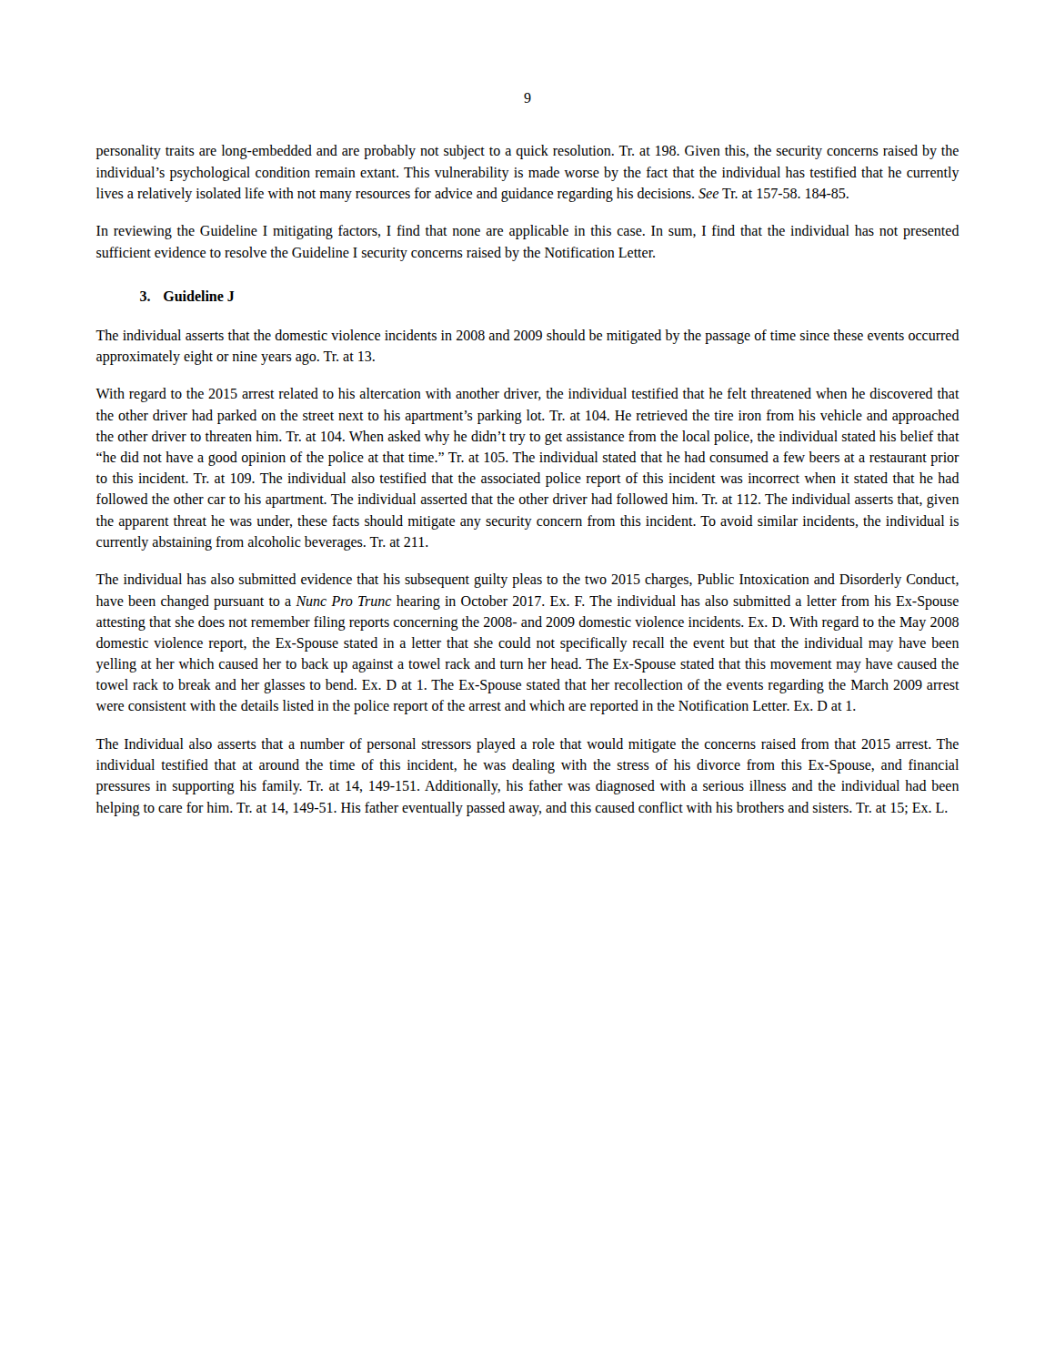9
personality traits are long-embedded and are probably not subject to a quick resolution. Tr. at 198. Given this, the security concerns raised by the individual’s psychological condition remain extant. This vulnerability is made worse by the fact that the individual has testified that he currently lives a relatively isolated life with not many resources for advice and guidance regarding his decisions. See Tr. at 157-58. 184-85.
In reviewing the Guideline I mitigating factors, I find that none are applicable in this case. In sum, I find that the individual has not presented sufficient evidence to resolve the Guideline I security concerns raised by the Notification Letter.
3. Guideline J
The individual asserts that the domestic violence incidents in 2008 and 2009 should be mitigated by the passage of time since these events occurred approximately eight or nine years ago. Tr. at 13.
With regard to the 2015 arrest related to his altercation with another driver, the individual testified that he felt threatened when he discovered that the other driver had parked on the street next to his apartment’s parking lot. Tr. at 104. He retrieved the tire iron from his vehicle and approached the other driver to threaten him. Tr. at 104. When asked why he didn’t try to get assistance from the local police, the individual stated his belief that “he did not have a good opinion of the police at that time.” Tr. at 105. The individual stated that he had consumed a few beers at a restaurant prior to this incident. Tr. at 109. The individual also testified that the associated police report of this incident was incorrect when it stated that he had followed the other car to his apartment. The individual asserted that the other driver had followed him. Tr. at 112. The individual asserts that, given the apparent threat he was under, these facts should mitigate any security concern from this incident. To avoid similar incidents, the individual is currently abstaining from alcoholic beverages. Tr. at 211.
The individual has also submitted evidence that his subsequent guilty pleas to the two 2015 charges, Public Intoxication and Disorderly Conduct, have been changed pursuant to a Nunc Pro Trunc hearing in October 2017. Ex. F. The individual has also submitted a letter from his Ex-Spouse attesting that she does not remember filing reports concerning the 2008- and 2009 domestic violence incidents. Ex. D. With regard to the May 2008 domestic violence report, the Ex-Spouse stated in a letter that she could not specifically recall the event but that the individual may have been yelling at her which caused her to back up against a towel rack and turn her head. The Ex-Spouse stated that this movement may have caused the towel rack to break and her glasses to bend. Ex. D at 1. The Ex-Spouse stated that her recollection of the events regarding the March 2009 arrest were consistent with the details listed in the police report of the arrest and which are reported in the Notification Letter. Ex. D at 1.
The Individual also asserts that a number of personal stressors played a role that would mitigate the concerns raised from that 2015 arrest. The individual testified that at around the time of this incident, he was dealing with the stress of his divorce from this Ex-Spouse, and financial pressures in supporting his family. Tr. at 14, 149-151. Additionally, his father was diagnosed with a serious illness and the individual had been helping to care for him. Tr. at 14, 149-51. His father eventually passed away, and this caused conflict with his brothers and sisters. Tr. at 15; Ex. L.